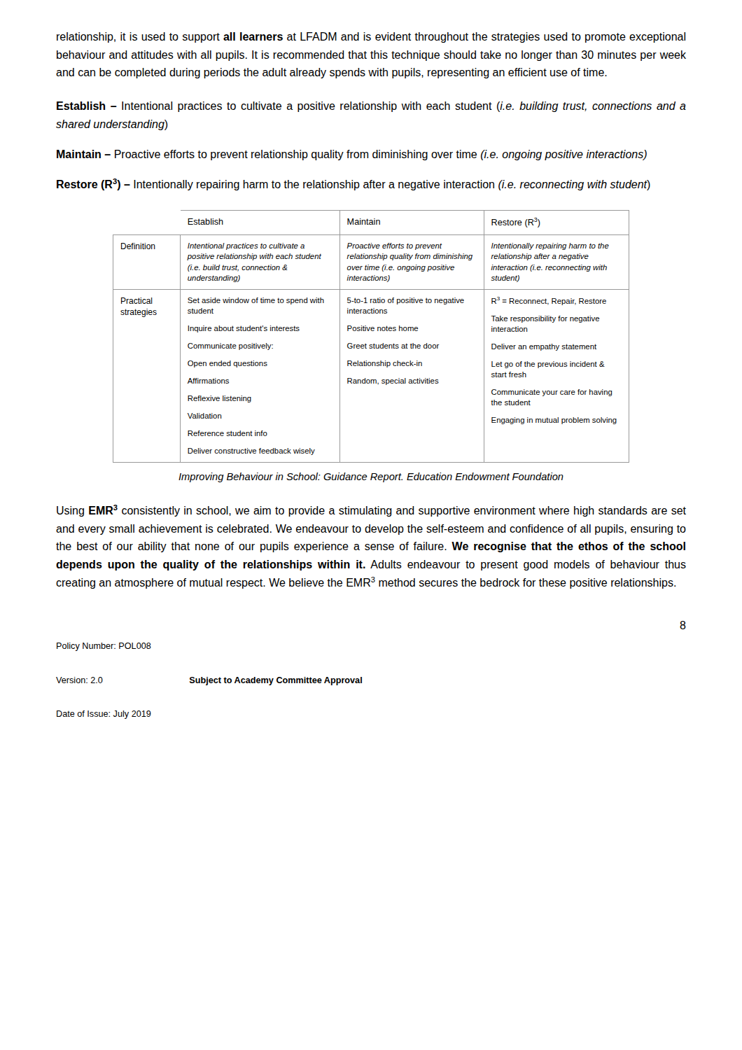relationship, it is used to support all learners at LFADM and is evident throughout the strategies used to promote exceptional behaviour and attitudes with all pupils. It is recommended that this technique should take no longer than 30 minutes per week and can be completed during periods the adult already spends with pupils, representing an efficient use of time.
Establish – Intentional practices to cultivate a positive relationship with each student (i.e. building trust, connections and a shared understanding)
Maintain – Proactive efforts to prevent relationship quality from diminishing over time (i.e. ongoing positive interactions)
Restore (R3) – Intentionally repairing harm to the relationship after a negative interaction (i.e. reconnecting with student)
| | Establish | Maintain | Restore (R 3 ) |
| --- | --- | --- | --- |
| Definition | Intentional practices to cultivate a positive relationship with each student (i.e. build trust, connection & understanding) | Proactive efforts to prevent relationship quality from diminishing over time (i.e. ongoing positive interactions) | Intentionally repairing harm to the relationship after a negative interaction (i.e. reconnecting with student) |
| Practical strategies | Set aside window of time to spend with student Inquire about student's interests Communicate positively: Open ended questions Affirmations Reflexive listening Validation Reference student info Deliver constructive feedback wisely | 5-to-1 ratio of positive to negative interactions Positive notes home Greet students at the door Relationship check-in Random, special activities | R 3 = Reconnect, Repair, Restore Take responsibility for negative interaction Deliver an empathy statement Let go of the previous incident & start fresh Communicate your care for having the student Engaging in mutual problem solving |
Improving Behaviour in School: Guidance Report. Education Endowment Foundation
Using EMR3 consistently in school, we aim to provide a stimulating and supportive environment where high standards are set and every small achievement is celebrated. We endeavour to develop the self-esteem and confidence of all pupils, ensuring to the best of our ability that none of our pupils experience a sense of failure. We recognise that the ethos of the school depends upon the quality of the relationships within it. Adults endeavour to present good models of behaviour thus creating an atmosphere of mutual respect. We believe the EMR3 method secures the bedrock for these positive relationships.
8
Policy Number: POL008
Version: 2.0 Subject to Academy Committee Approval
Date of Issue: July 2019